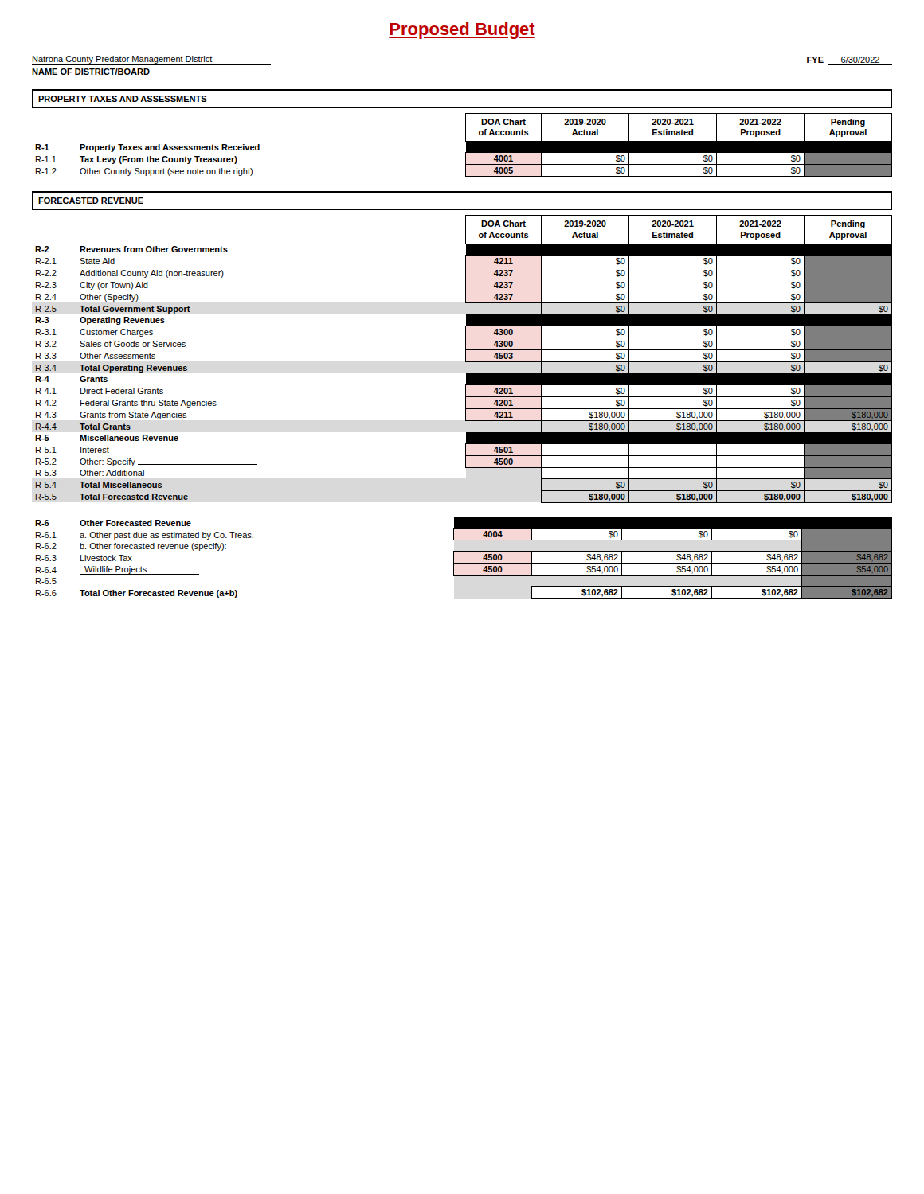Proposed Budget
Natrona County Predator Management District
FYE 6/30/2022
NAME OF DISTRICT/BOARD
PROPERTY TAXES AND ASSESSMENTS
| | | DOA Chart of Accounts | 2019-2020 Actual | 2020-2021 Estimated | 2021-2022 Proposed | Pending Approval |
| R-1 | Property Taxes and Assessments Received | | | | | |
| R-1.1 | Tax Levy (From the County Treasurer) | 4001 | $0 | $0 | $0 | |
| R-1.2 | Other County Support (see note on the right) | 4005 | $0 | $0 | $0 | |
FORECASTED REVENUE
| | | DOA Chart of Accounts | 2019-2020 Actual | 2020-2021 Estimated | 2021-2022 Proposed | Pending Approval |
| R-2 | Revenues from Other Governments | | | | | |
| R-2.1 | State Aid | 4211 | $0 | $0 | $0 | |
| R-2.2 | Additional County Aid (non-treasurer) | 4237 | $0 | $0 | $0 | |
| R-2.3 | City (or Town) Aid | 4237 | $0 | $0 | $0 | |
| R-2.4 | Other (Specify) | 4237 | $0 | $0 | $0 | |
| R-2.5 | Total Government Support | | $0 | $0 | $0 | $0 |
| R-3 | Operating Revenues | | | | | |
| R-3.1 | Customer Charges | 4300 | $0 | $0 | $0 | |
| R-3.2 | Sales of Goods or Services | 4300 | $0 | $0 | $0 | |
| R-3.3 | Other Assessments | 4503 | $0 | $0 | $0 | |
| R-3.4 | Total Operating Revenues | | $0 | $0 | $0 | $0 |
| R-4 | Grants | | | | | |
| R-4.1 | Direct Federal Grants | 4201 | $0 | $0 | $0 | |
| R-4.2 | Federal Grants thru State Agencies | 4201 | $0 | $0 | $0 | |
| R-4.3 | Grants from State Agencies | 4211 | $180,000 | $180,000 | $180,000 | $180,000 |
| R-4.4 | Total Grants | | $180,000 | $180,000 | $180,000 | $180,000 |
| R-5 | Miscellaneous Revenue | | | | | |
| R-5.1 | Interest | 4501 | | | | |
| R-5.2 | Other: Specify | 4500 | | | | |
| R-5.3 | Other: Additional | | | | | |
| R-5.4 | Total Miscellaneous | | $0 | $0 | $0 | $0 |
| R-5.5 | Total Forecasted Revenue | | $180,000 | $180,000 | $180,000 | $180,000 |
| R-6 | Other Forecasted Revenue | | | | | |
| R-6.1 | a. Other past due as estimated by Co. Treas. | 4004 | $0 | $0 | $0 | |
| R-6.2 | b. Other forecasted revenue (specify): | | | | | |
| R-6.3 | Livestock Tax | 4500 | $48,682 | $48,682 | $48,682 | $48,682 |
| R-6.4 | Wildlife Projects | 4500 | $54,000 | $54,000 | $54,000 | $54,000 |
| R-6.5 | | | | | | |
| R-6.6 | Total Other Forecasted Revenue (a+b) | | $102,682 | $102,682 | $102,682 | $102,682 |